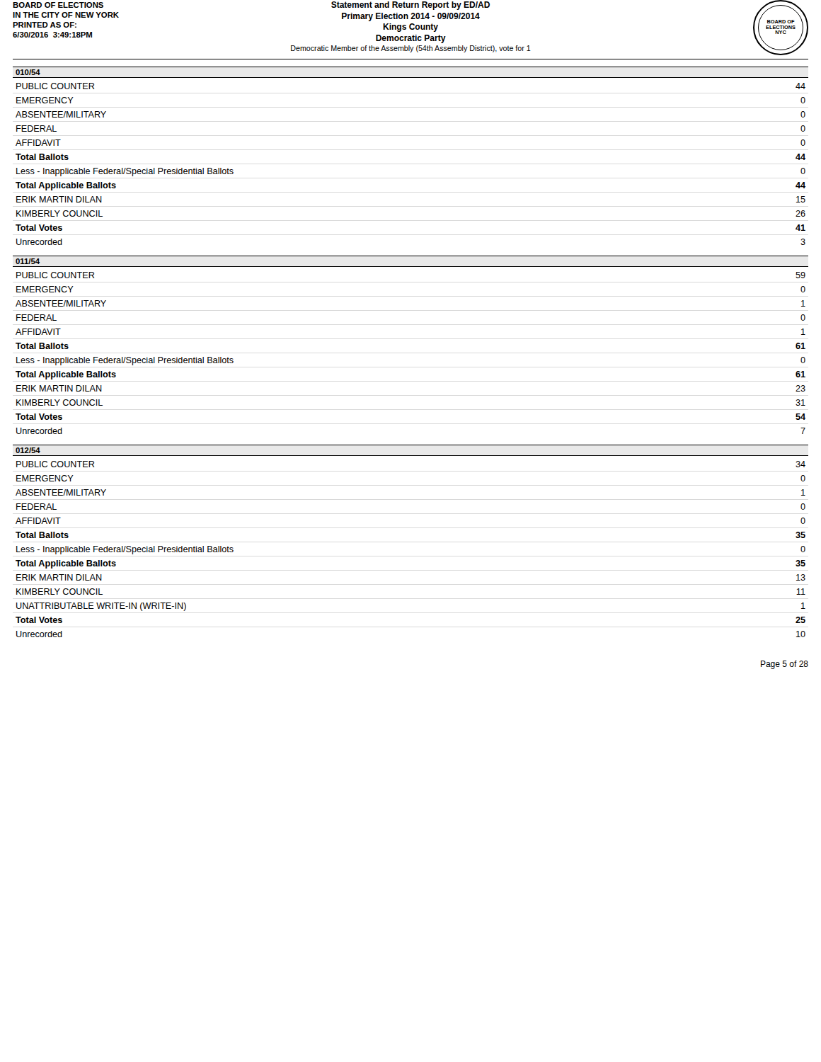BOARD OF ELECTIONS
IN THE CITY OF NEW YORK
PRINTED AS OF:
6/30/2016 3:49:18PM
Statement and Return Report by ED/AD
Primary Election 2014 - 09/09/2014
Kings County
Democratic Party
Democratic Member of the Assembly (54th Assembly District), vote for 1
BOARD OF
ELECTIONS
NYC
010/54
| PUBLIC COUNTER | 44 |
| EMERGENCY | 0 |
| ABSENTEE/MILITARY | 0 |
| FEDERAL | 0 |
| AFFIDAVIT | 0 |
| Total Ballots | 44 |
| Less - Inapplicable Federal/Special Presidential Ballots | 0 |
| Total Applicable Ballots | 44 |
| ERIK MARTIN DILAN | 15 |
| KIMBERLY COUNCIL | 26 |
| Total Votes | 41 |
| Unrecorded | 3 |
011/54
| PUBLIC COUNTER | 59 |
| EMERGENCY | 0 |
| ABSENTEE/MILITARY | 1 |
| FEDERAL | 0 |
| AFFIDAVIT | 1 |
| Total Ballots | 61 |
| Less - Inapplicable Federal/Special Presidential Ballots | 0 |
| Total Applicable Ballots | 61 |
| ERIK MARTIN DILAN | 23 |
| KIMBERLY COUNCIL | 31 |
| Total Votes | 54 |
| Unrecorded | 7 |
012/54
| PUBLIC COUNTER | 34 |
| EMERGENCY | 0 |
| ABSENTEE/MILITARY | 1 |
| FEDERAL | 0 |
| AFFIDAVIT | 0 |
| Total Ballots | 35 |
| Less - Inapplicable Federal/Special Presidential Ballots | 0 |
| Total Applicable Ballots | 35 |
| ERIK MARTIN DILAN | 13 |
| KIMBERLY COUNCIL | 11 |
| UNATTRIBUTABLE WRITE-IN (WRITE-IN) | 1 |
| Total Votes | 25 |
| Unrecorded | 10 |
Page 5 of 28